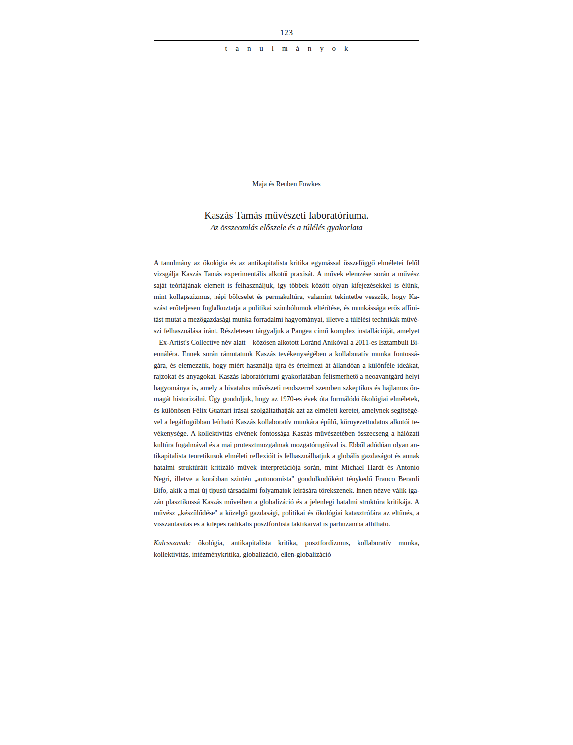123
t a n u l m á n y o k
Maja és Reuben Fowkes
Kaszás Tamás művészeti laboratóriuma. Az összeomlás előszele és a túlélés gyakorlata
A tanulmány az ökológia és az antikapitalista kritika egymással összefüggő elméletei felől vizsgálja Kaszás Tamás experimentális alkotói praxisát. A művek elemzése során a művész saját teóriájának elemeit is felhasználjuk, így többek között olyan kifejezésekkel is élünk, mint kollapszizmus, népi bölcselet és permakultúra, valamint tekintetbe vesszük, hogy Kaszást erőteljesen foglalkoztatja a politikai szimbólumok eltérítése, és munkássága erős affinitást mutat a mezőgazdasági munka forradalmi hagyományai, illetve a túlélési technikák művészi felhasználása iránt. Részletesen tárgyaljuk a Pangea című komplex installációját, amelyet – Ex-Artist's Collective név alatt – közösen alkotott Loránd Anikóval a 2011-es Isztambuli Biennáléra. Ennek során rámutatunk Kaszás tevékenységében a kollaboratív munka fontosságára, és elemezzük, hogy miért használja újra és értelmezi át állandóan a különféle ideákat, rajzokat és anyagokat. Kaszás laboratóriumi gyakorlatában felismerhető a neoavantgárd helyi hagyománya is, amely a hivatalos művészeti rendszerrel szemben szkeptikus és hajlamos önmagát historizálni. Úgy gondoljuk, hogy az 1970-es évek óta formálódó ökológiai elméletek, és különösen Félix Guattari írásai szolgáltathatják azt az elméleti keretet, amelynek segítségével a legátfogóbban leírható Kaszás kollaboratív munkára épülő, környezettudatos alkotói tevékenysége. A kollektivitás elvének fontossága Kaszás művészetében összecseng a hálózati kultúra fogalmával és a mai protesztmozgalmak mozgatórugóival is. Ebből adódóan olyan antikapitalista teoretikusok elméleti reflexióit is felhasználhatjuk a globális gazdaságot és annak hatalmi struktúráit kritizáló művek interpretációja során, mint Michael Hardt és Antonio Negri, illetve a korábban szintén „autonomista" gondolkodóként ténykedő Franco Berardi Bifo, akik a mai új típusú társadalmi folyamatok leírására törekszenek. Innen nézve válik igazán plasztikussá Kaszás műveiben a globalizáció és a jelenlegi hatalmi struktúra kritikája. A művész „készülődése" a közelgő gazdasági, politikai és ökológiai katasztrófára az eltűnés, a visszautasítás és a kilépés radikális posztfordista taktikáival is párhuzamba állítható.
Kulcsszavak: ökológia, antikapitalista kritika, posztfordizmus, kollaboratív munka, kollektivitás, intézménykritika, globalizáció, ellen-globalizáció